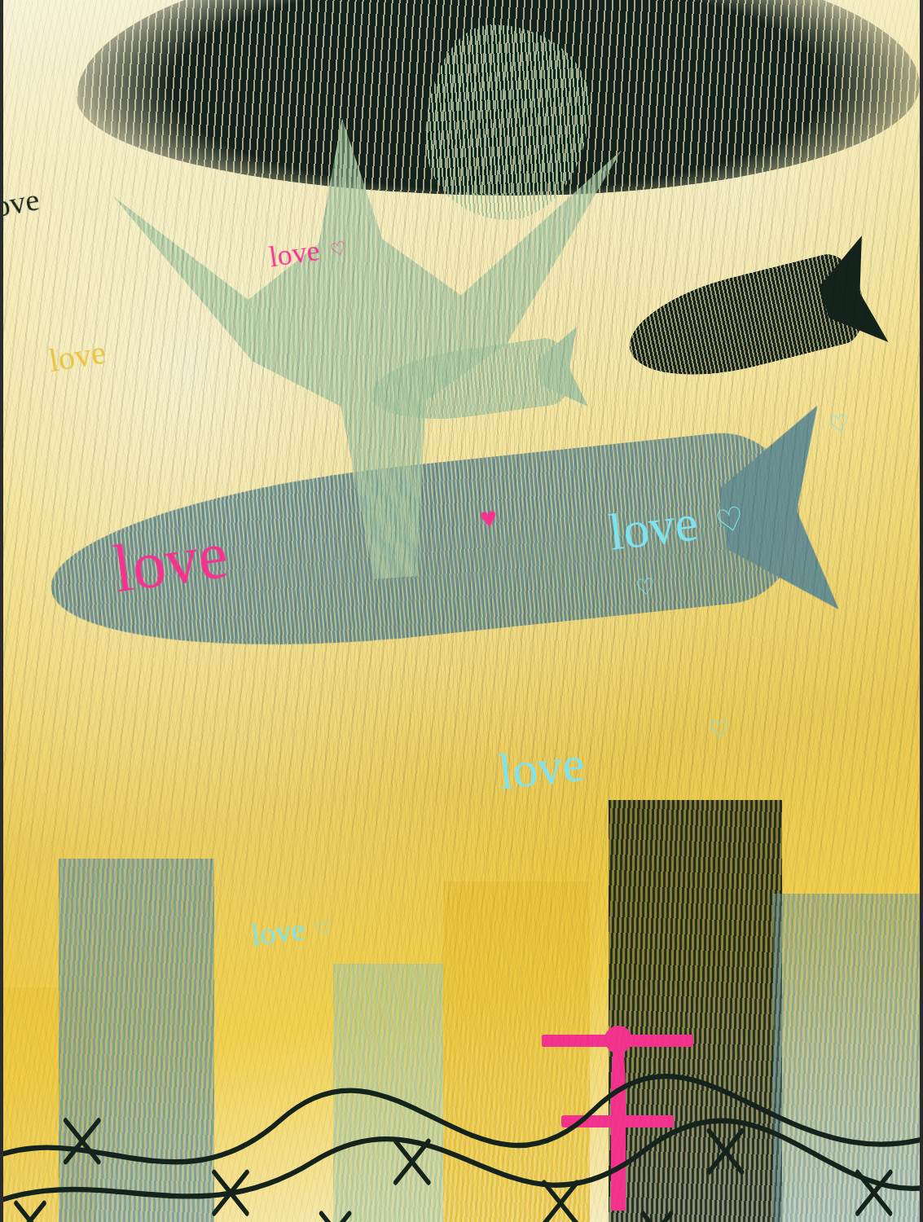Love
love love ♡ love love ♡ love love love ♡ ♡ ♡ ♥ ♡
Mixed-media illustration in yellow, teal, sage green and black. Falling bombs and a bird cross a streaked painted sky above silhouetted figures standing behind barbed wire. The word “love” is scrawled repeatedly in pink, cyan, gold and black handwriting, accompanied by small hearts.